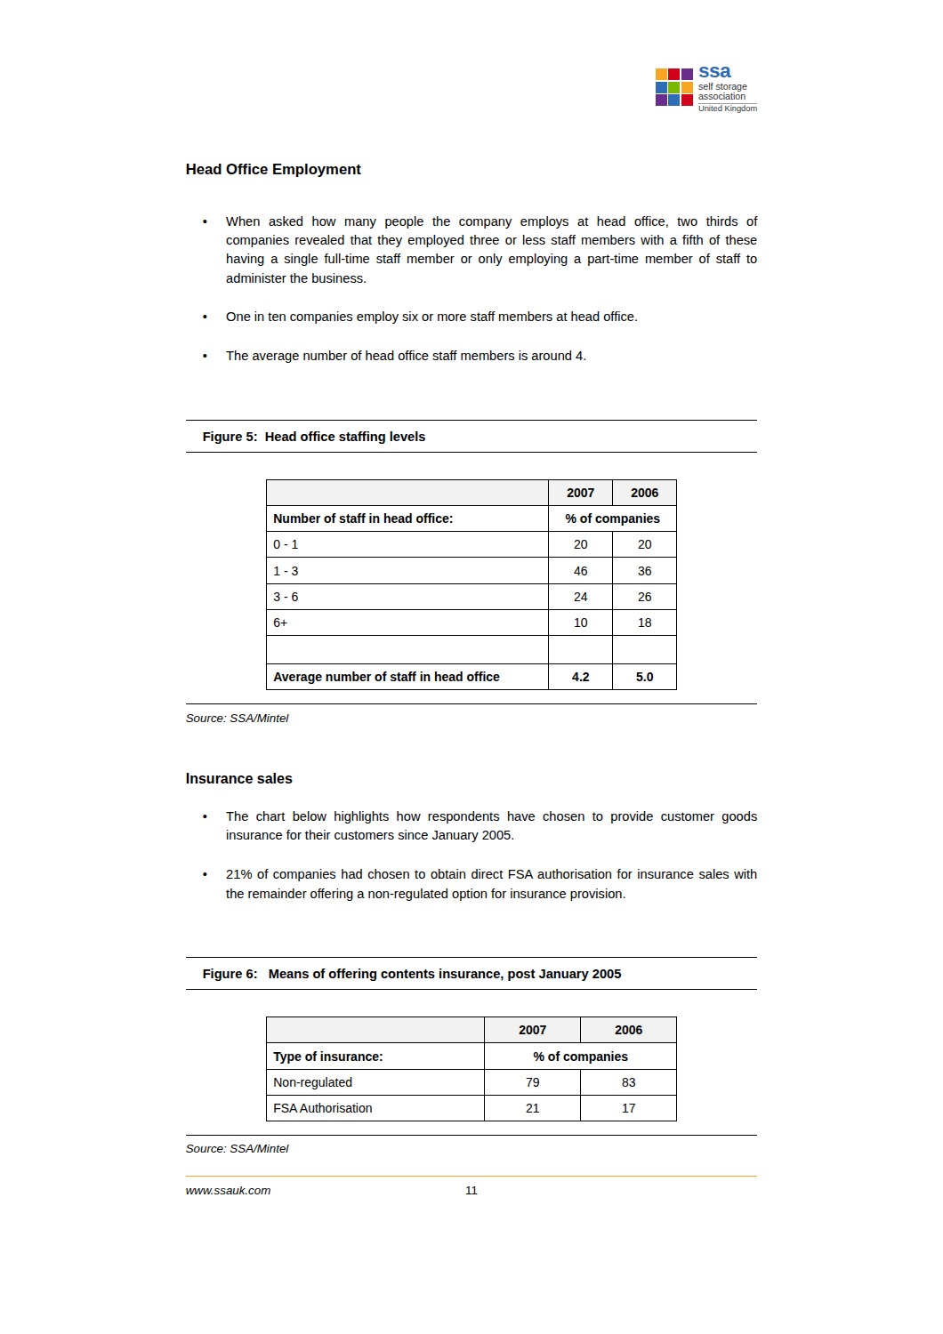ssa self storage
association United Kingdom
Head Office Employment
When asked how many people the company employs at head office, two thirds of companies revealed that they employed three or less staff members with a fifth of these having a single full-time staff member or only employing a part-time member of staff to administer the business.
One in ten companies employ six or more staff members at head office.
The average number of head office staff members is around 4.
Figure 5: Head office staffing levels
| | 2007 | 2006 |
| --- | --- | --- |
| Number of staff in head office: | % of companies |
| 0 - 1 | 20 | 20 |
| 1 - 3 | 46 | 36 |
| 3 - 6 | 24 | 26 |
| 6+ | 10 | 18 |
| Average number of staff in head office | 4.2 | 5.0 |
Source: SSA/Mintel
Insurance sales
The chart below highlights how respondents have chosen to provide customer goods insurance for their customers since January 2005.
21% of companies had chosen to obtain direct FSA authorisation for insurance sales with the remainder offering a non-regulated option for insurance provision.
Figure 6: Means of offering contents insurance, post January 2005
| | 2007 | 2006 |
| --- | --- | --- |
| Type of insurance: | % of companies |
| Non-regulated | 79 | 83 |
| FSA Authorisation | 21 | 17 |
Source: SSA/Mintel
www.ssauk.com
11